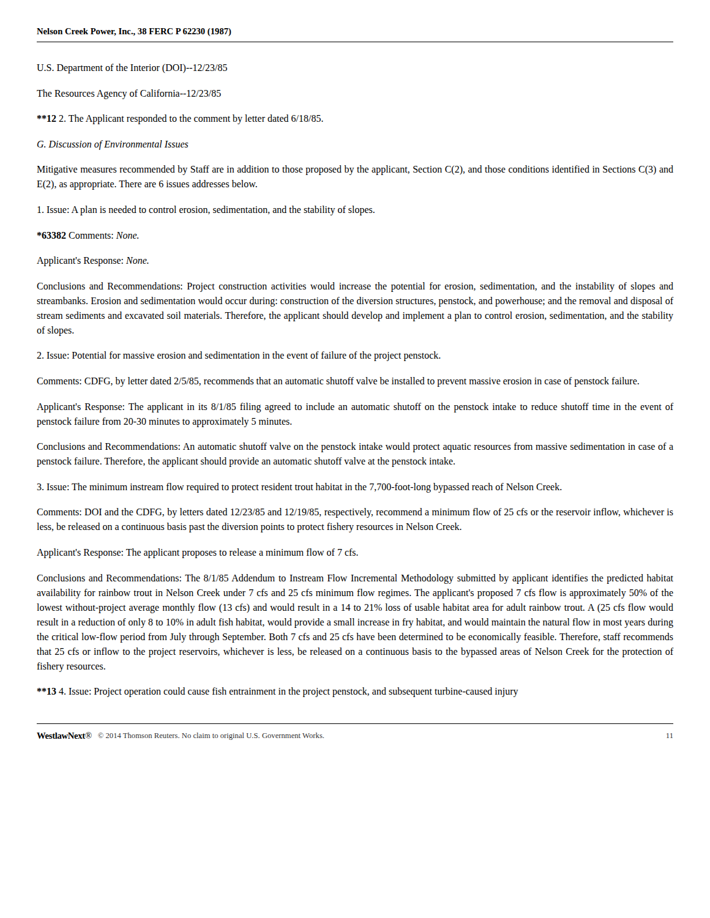Nelson Creek Power, Inc., 38 FERC P 62230 (1987)
U.S. Department of the Interior (DOI)--12/23/85
The Resources Agency of California--12/23/85
**12 2. The Applicant responded to the comment by letter dated 6/18/85.
G. Discussion of Environmental Issues
Mitigative measures recommended by Staff are in addition to those proposed by the applicant, Section C(2), and those conditions identified in Sections C(3) and E(2), as appropriate. There are 6 issues addresses below.
1. Issue: A plan is needed to control erosion, sedimentation, and the stability of slopes.
*63382 Comments: None.
Applicant's Response: None.
Conclusions and Recommendations: Project construction activities would increase the potential for erosion, sedimentation, and the instability of slopes and streambanks. Erosion and sedimentation would occur during: construction of the diversion structures, penstock, and powerhouse; and the removal and disposal of stream sediments and excavated soil materials. Therefore, the applicant should develop and implement a plan to control erosion, sedimentation, and the stability of slopes.
2. Issue: Potential for massive erosion and sedimentation in the event of failure of the project penstock.
Comments: CDFG, by letter dated 2/5/85, recommends that an automatic shutoff valve be installed to prevent massive erosion in case of penstock failure.
Applicant's Response: The applicant in its 8/1/85 filing agreed to include an automatic shutoff on the penstock intake to reduce shutoff time in the event of penstock failure from 20-30 minutes to approximately 5 minutes.
Conclusions and Recommendations: An automatic shutoff valve on the penstock intake would protect aquatic resources from massive sedimentation in case of a penstock failure. Therefore, the applicant should provide an automatic shutoff valve at the penstock intake.
3. Issue: The minimum instream flow required to protect resident trout habitat in the 7,700-foot-long bypassed reach of Nelson Creek.
Comments: DOI and the CDFG, by letters dated 12/23/85 and 12/19/85, respectively, recommend a minimum flow of 25 cfs or the reservoir inflow, whichever is less, be released on a continuous basis past the diversion points to protect fishery resources in Nelson Creek.
Applicant's Response: The applicant proposes to release a minimum flow of 7 cfs.
Conclusions and Recommendations: The 8/1/85 Addendum to Instream Flow Incremental Methodology submitted by applicant identifies the predicted habitat availability for rainbow trout in Nelson Creek under 7 cfs and 25 cfs minimum flow regimes. The applicant's proposed 7 cfs flow is approximately 50% of the lowest without-project average monthly flow (13 cfs) and would result in a 14 to 21% loss of usable habitat area for adult rainbow trout. A (25 cfs flow would result in a reduction of only 8 to 10% in adult fish habitat, would provide a small increase in fry habitat, and would maintain the natural flow in most years during the critical low-flow period from July through September. Both 7 cfs and 25 cfs have been determined to be economically feasible. Therefore, staff recommends that 25 cfs or inflow to the project reservoirs, whichever is less, be released on a continuous basis to the bypassed areas of Nelson Creek for the protection of fishery resources.
**13 4. Issue: Project operation could cause fish entrainment in the project penstock, and subsequent turbine-caused injury
WestlawNext® © 2014 Thomson Reuters. No claim to original U.S. Government Works.
11